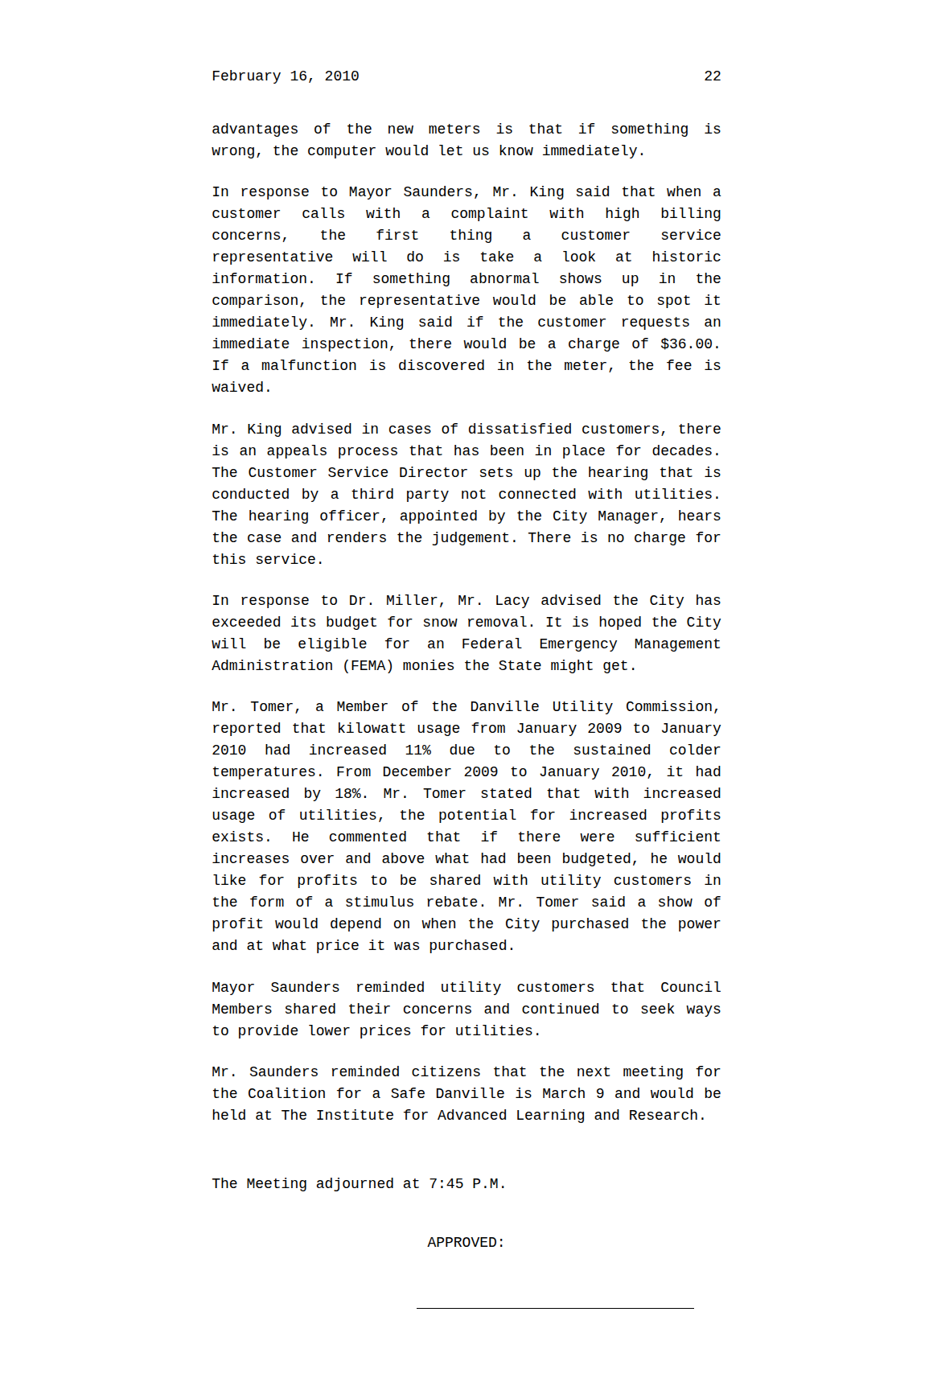February 16, 2010 22
advantages of the new meters is that if something is wrong, the computer would let us know immediately.
In response to Mayor Saunders, Mr. King said that when a customer calls with a complaint with high billing concerns, the first thing a customer service representative will do is take a look at historic information. If something abnormal shows up in the comparison, the representative would be able to spot it immediately. Mr. King said if the customer requests an immediate inspection, there would be a charge of $36.00. If a malfunction is discovered in the meter, the fee is waived.
Mr. King advised in cases of dissatisfied customers, there is an appeals process that has been in place for decades. The Customer Service Director sets up the hearing that is conducted by a third party not connected with utilities. The hearing officer, appointed by the City Manager, hears the case and renders the judgement. There is no charge for this service.
In response to Dr. Miller, Mr. Lacy advised the City has exceeded its budget for snow removal. It is hoped the City will be eligible for an Federal Emergency Management Administration (FEMA) monies the State might get.
Mr. Tomer, a Member of the Danville Utility Commission, reported that kilowatt usage from January 2009 to January 2010 had increased 11% due to the sustained colder temperatures. From December 2009 to January 2010, it had increased by 18%. Mr. Tomer stated that with increased usage of utilities, the potential for increased profits exists. He commented that if there were sufficient increases over and above what had been budgeted, he would like for profits to be shared with utility customers in the form of a stimulus rebate. Mr. Tomer said a show of profit would depend on when the City purchased the power and at what price it was purchased.
Mayor Saunders reminded utility customers that Council Members shared their concerns and continued to seek ways to provide lower prices for utilities.
Mr. Saunders reminded citizens that the next meeting for the Coalition for a Safe Danville is March 9 and would be held at The Institute for Advanced Learning and Research.
The Meeting adjourned at 7:45 P.M.
APPROVED: